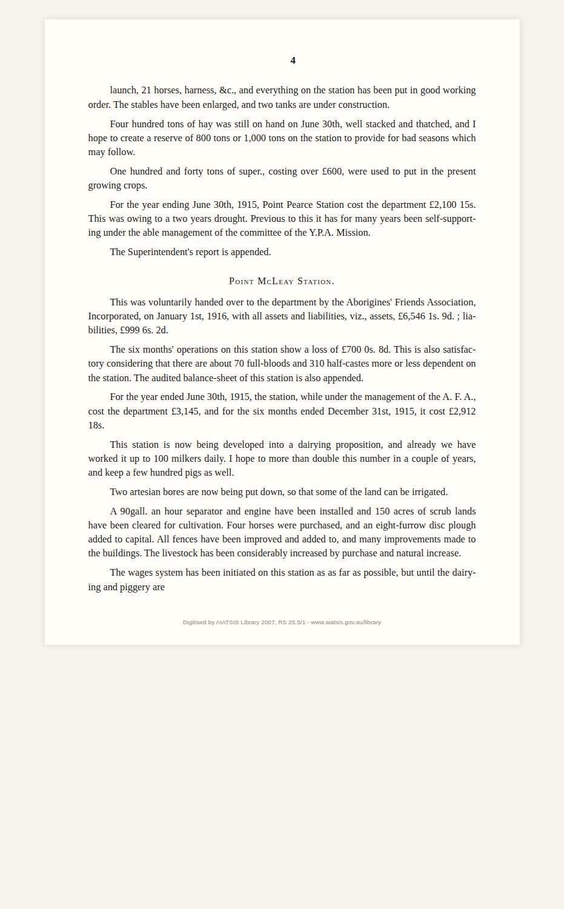4
launch, 21 horses, harness, &c., and everything on the station has been put in good working order. The stables have been enlarged, and two tanks are under construction.
Four hundred tons of hay was still on hand on June 30th, well stacked and thatched, and I hope to create a reserve of 800 tons or 1,000 tons on the station to provide for bad seasons which may follow.
One hundred and forty tons of super., costing over £600, were used to put in the present growing crops.
For the year ending June 30th, 1915, Point Pearce Station cost the department £2,100 15s. This was owing to a two years drought. Previous to this it has for many years been self-supporting under the able management of the committee of the Y.P.A. Mission.
The Superintendent's report is appended.
Point McLeay Station.
This was voluntarily handed over to the department by the Aborigines' Friends Association, Incorporated, on January 1st, 1916, with all assets and liabilities, viz., assets, £6,546 1s. 9d. ; liabilities, £999 6s. 2d.
The six months' operations on this station show a loss of £700 0s. 8d. This is also satisfactory considering that there are about 70 full-bloods and 310 half-castes more or less dependent on the station. The audited balance-sheet of this station is also appended.
For the year ended June 30th, 1915, the station, while under the management of the A. F. A., cost the department £3,145, and for the six months ended December 31st, 1915, it cost £2,912 18s.
This station is now being developed into a dairying proposition, and already we have worked it up to 100 milkers daily. I hope to more than double this number in a couple of years, and keep a few hundred pigs as well.
Two artesian bores are now being put down, so that some of the land can be irrigated.
A 90gall. an hour separator and engine have been installed and 150 acres of scrub lands have been cleared for cultivation. Four horses were purchased, and an eight-furrow disc plough added to capital. All fences have been improved and added to, and many improvements made to the buildings. The livestock has been considerably increased by purchase and natural increase.
The wages system has been initiated on this station as as far as possible, but until the dairying and piggery are
Digitised by AIATSIS Library 2007, RS 25.5/1 - www.aiatsis.gov.au/library